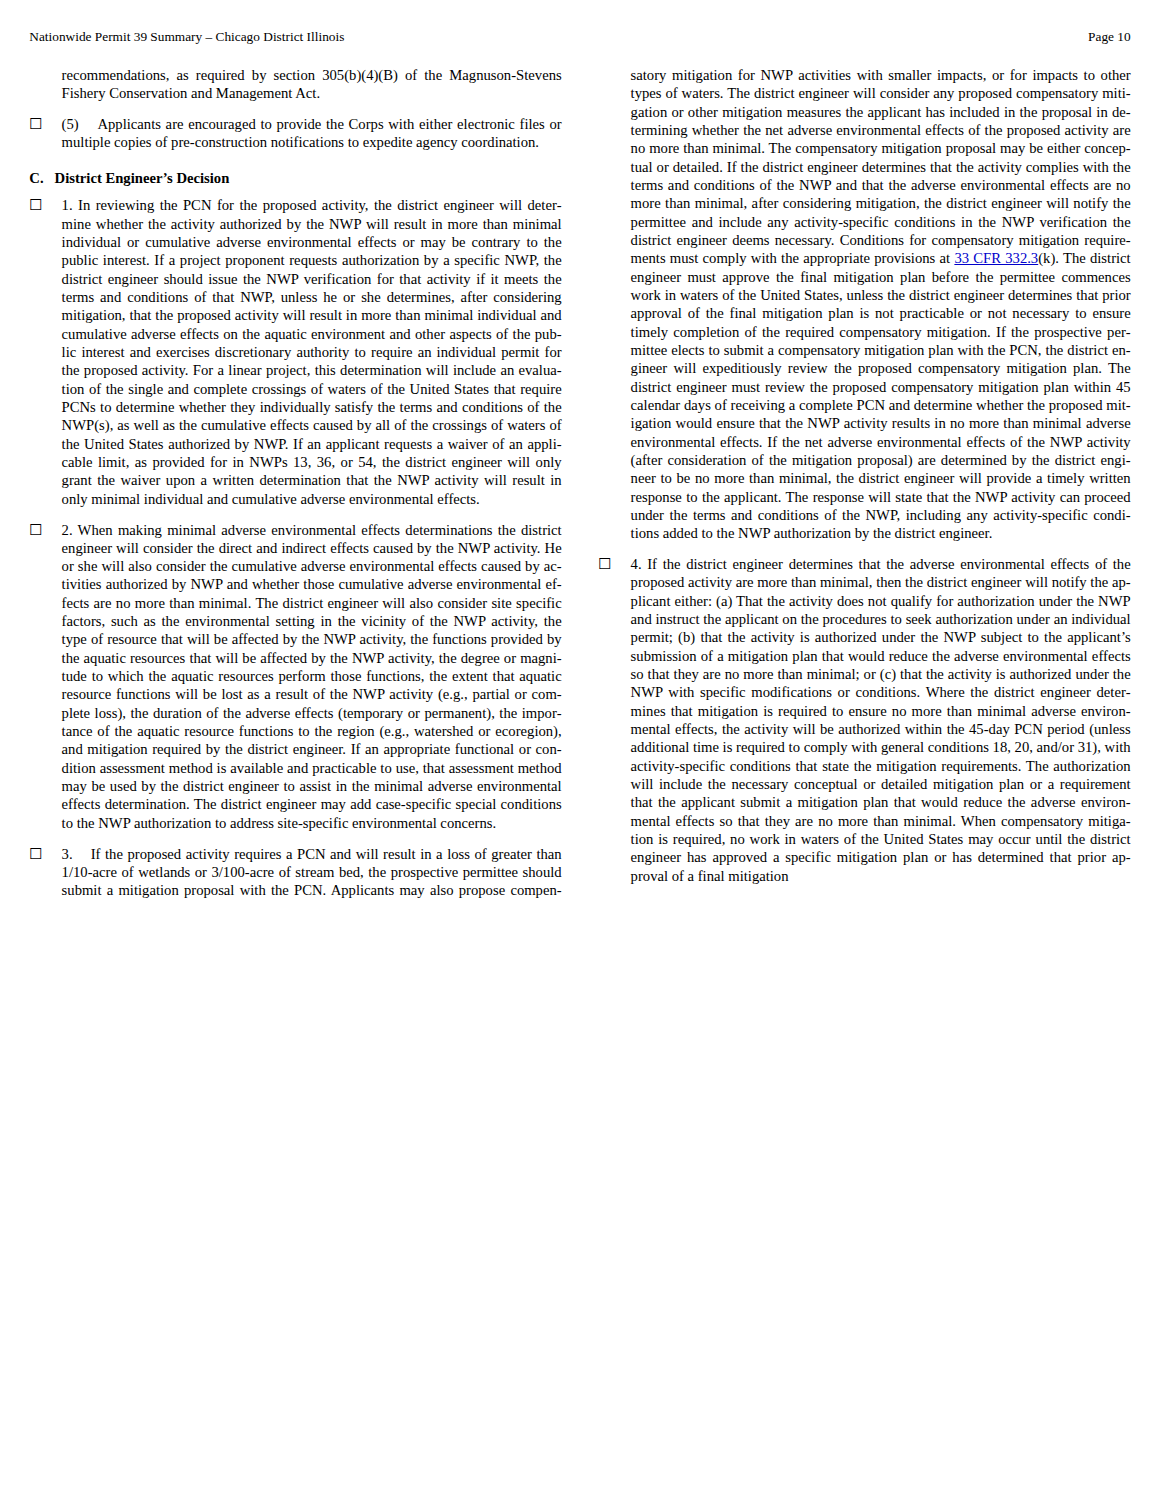Nationwide Permit 39 Summary – Chicago District Illinois Page 10
recommendations, as required by section 305(b)(4)(B) of the Magnuson-Stevens Fishery Conservation and Management Act.
(5) Applicants are encouraged to provide the Corps with either electronic files or multiple copies of pre-construction notifications to expedite agency coordination.
C. District Engineer’s Decision
1. In reviewing the PCN for the proposed activity, the district engineer will determine whether the activity authorized by the NWP will result in more than minimal individual or cumulative adverse environmental effects or may be contrary to the public interest. If a project proponent requests authorization by a specific NWP, the district engineer should issue the NWP verification for that activity if it meets the terms and conditions of that NWP, unless he or she determines, after considering mitigation, that the proposed activity will result in more than minimal individual and cumulative adverse effects on the aquatic environment and other aspects of the public interest and exercises discretionary authority to require an individual permit for the proposed activity. For a linear project, this determination will include an evaluation of the single and complete crossings of waters of the United States that require PCNs to determine whether they individually satisfy the terms and conditions of the NWP(s), as well as the cumulative effects caused by all of the crossings of waters of the United States authorized by NWP. If an applicant requests a waiver of an applicable limit, as provided for in NWPs 13, 36, or 54, the district engineer will only grant the waiver upon a written determination that the NWP activity will result in only minimal individual and cumulative adverse environmental effects.
2. When making minimal adverse environmental effects determinations the district engineer will consider the direct and indirect effects caused by the NWP activity. He or she will also consider the cumulative adverse environmental effects caused by activities authorized by NWP and whether those cumulative adverse environmental effects are no more than minimal. The district engineer will also consider site specific factors, such as the environmental setting in the vicinity of the NWP activity, the type of resource that will be affected by the NWP activity, the functions provided by the aquatic resources that will be affected by the NWP activity, the degree or magnitude to which the aquatic resources perform those functions, the extent that aquatic resource functions will be lost as a result of the NWP activity (e.g., partial or complete loss), the duration of the adverse effects (temporary or permanent), the importance of the aquatic resource functions to the region (e.g., watershed or ecoregion), and mitigation required by the district engineer. If an appropriate functional or condition assessment method is available and practicable to use, that assessment method may be used by the district engineer to assist in the minimal adverse environmental effects determination. The district engineer may add case-specific special conditions to the NWP authorization to address site-specific environmental concerns.
3. If the proposed activity requires a PCN and will result in a loss of greater than 1/10-acre of wetlands or 3/100-acre of stream bed, the prospective permittee should submit a mitigation proposal with the PCN. Applicants may also propose compensatory mitigation for NWP activities with smaller impacts, or for impacts to other types of waters. The district engineer will consider any proposed compensatory mitigation or other mitigation measures the applicant has included in the proposal in determining whether the net adverse environmental effects of the proposed activity are no more than minimal. The compensatory mitigation proposal may be either conceptual or detailed. If the district engineer determines that the activity complies with the terms and conditions of the NWP and that the adverse environmental effects are no more than minimal, after considering mitigation, the district engineer will notify the permittee and include any activity-specific conditions in the NWP verification the district engineer deems necessary. Conditions for compensatory mitigation requirements must comply with the appropriate provisions at 33 CFR 332.3(k). The district engineer must approve the final mitigation plan before the permittee commences work in waters of the United States, unless the district engineer determines that prior approval of the final mitigation plan is not practicable or not necessary to ensure timely completion of the required compensatory mitigation. If the prospective permittee elects to submit a compensatory mitigation plan with the PCN, the district engineer will expeditiously review the proposed compensatory mitigation plan. The district engineer must review the proposed compensatory mitigation plan within 45 calendar days of receiving a complete PCN and determine whether the proposed mitigation would ensure that the NWP activity results in no more than minimal adverse environmental effects. If the net adverse environmental effects of the NWP activity (after consideration of the mitigation proposal) are determined by the district engineer to be no more than minimal, the district engineer will provide a timely written response to the applicant. The response will state that the NWP activity can proceed under the terms and conditions of the NWP, including any activity-specific conditions added to the NWP authorization by the district engineer.
4. If the district engineer determines that the adverse environmental effects of the proposed activity are more than minimal, then the district engineer will notify the applicant either: (a) That the activity does not qualify for authorization under the NWP and instruct the applicant on the procedures to seek authorization under an individual permit; (b) that the activity is authorized under the NWP subject to the applicant’s submission of a mitigation plan that would reduce the adverse environmental effects so that they are no more than minimal; or (c) that the activity is authorized under the NWP with specific modifications or conditions. Where the district engineer determines that mitigation is required to ensure no more than minimal adverse environmental effects, the activity will be authorized within the 45-day PCN period (unless additional time is required to comply with general conditions 18, 20, and/or 31), with activity-specific conditions that state the mitigation requirements. The authorization will include the necessary conceptual or detailed mitigation plan or a requirement that the applicant submit a mitigation plan that would reduce the adverse environmental effects so that they are no more than minimal. When compensatory mitigation is required, no work in waters of the United States may occur until the district engineer has approved a specific mitigation plan or has determined that prior approval of a final mitigation